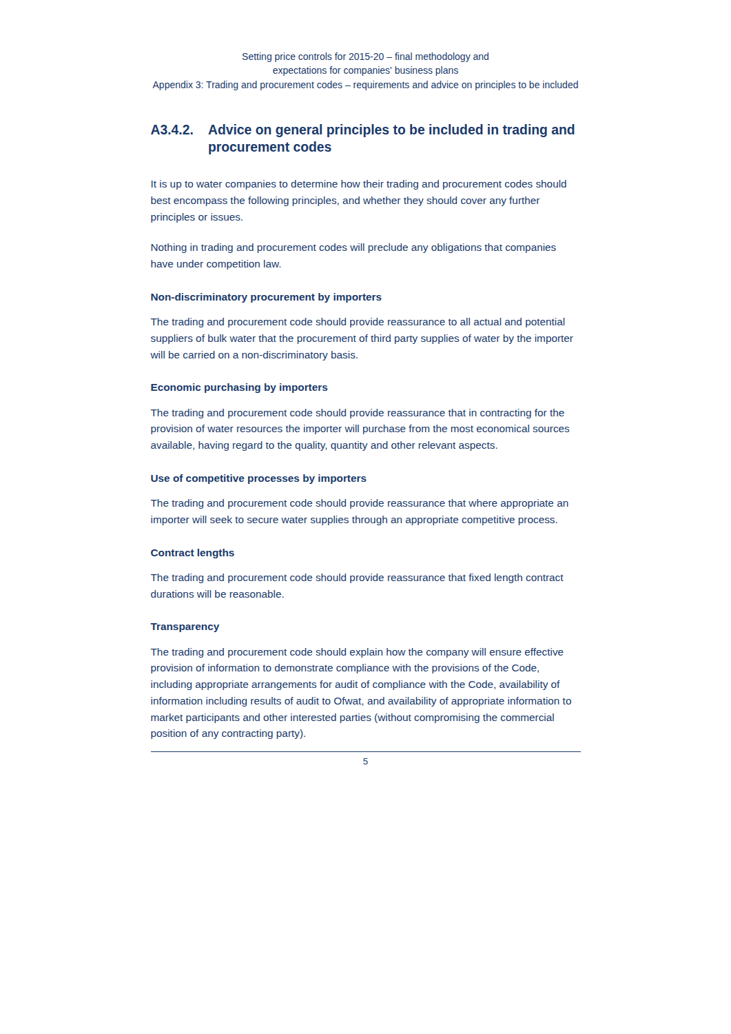Setting price controls for 2015-20 – final methodology and expectations for companies' business plans Appendix 3: Trading and procurement codes – requirements and advice on principles to be included
A3.4.2. Advice on general principles to be included in trading and procurement codes
It is up to water companies to determine how their trading and procurement codes should best encompass the following principles, and whether they should cover any further principles or issues.
Nothing in trading and procurement codes will preclude any obligations that companies have under competition law.
Non-discriminatory procurement by importers
The trading and procurement code should provide reassurance to all actual and potential suppliers of bulk water that the procurement of third party supplies of water by the importer will be carried on a non-discriminatory basis.
Economic purchasing by importers
The trading and procurement code should provide reassurance that in contracting for the provision of water resources the importer will purchase from the most economical sources available, having regard to the quality, quantity and other relevant aspects.
Use of competitive processes by importers
The trading and procurement code should provide reassurance that where appropriate an importer will seek to secure water supplies through an appropriate competitive process.
Contract lengths
The trading and procurement code should provide reassurance that fixed length contract durations will be reasonable.
Transparency
The trading and procurement code should explain how the company will ensure effective provision of information to demonstrate compliance with the provisions of the Code, including appropriate arrangements for audit of compliance with the Code, availability of information including results of audit to Ofwat, and availability of appropriate information to market participants and other interested parties (without compromising the commercial position of any contracting party).
5